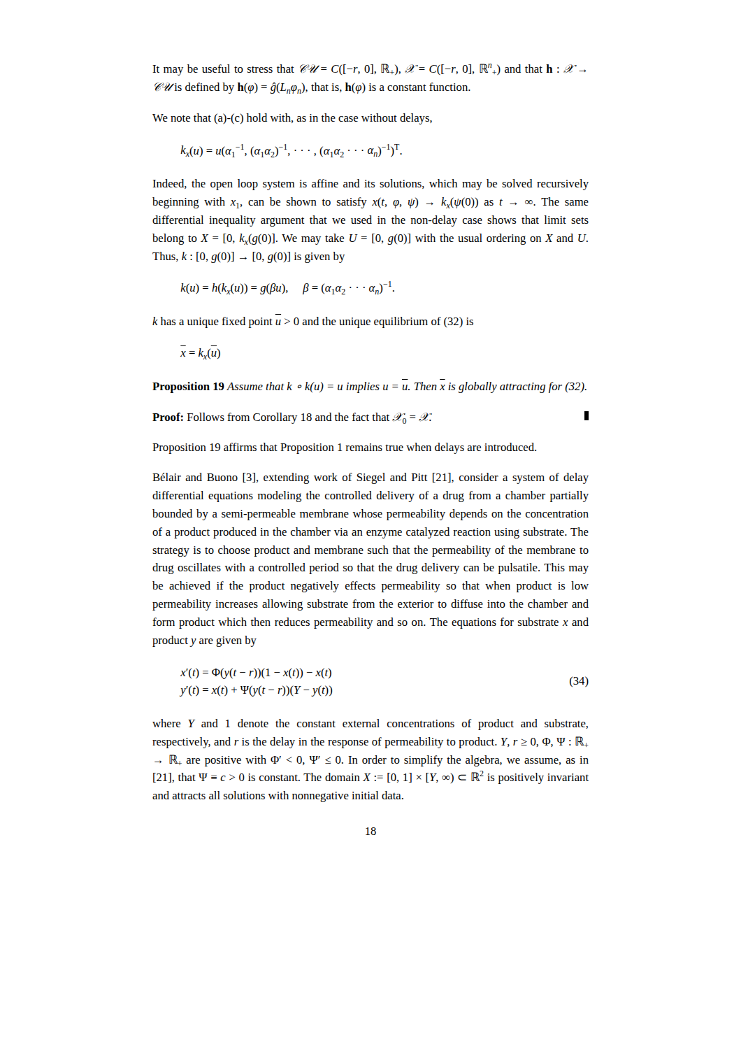It may be useful to stress that 𝒞𝒰 = C([−r, 0], ℝ+), 𝒳 = C([−r, 0], ℝn+) and that h : 𝒳 → 𝒞𝒰 is defined by h(φ) = ĝ(Lnφn), that is, h(φ) is a constant function.
We note that (a)-(c) hold with, as in the case without delays,
kx(u) = u(α1−1, (α1α2)−1, · · · , (α1α2 · · · αn)−1)T.
Indeed, the open loop system is affine and its solutions, which may be solved recursively beginning with x1, can be shown to satisfy x(t, φ, ψ) → kx(ψ(0)) as t → ∞. The same differential inequality argument that we used in the non-delay case shows that limit sets belong to X = [0, kx(g(0)]. We may take U = [0, g(0)] with the usual ordering on X and U. Thus, k : [0, g(0)] → [0, g(0)] is given by
k(u) = h(kx(u)) = g(βu), β = (α1α2 · · · αn)−1.
k has a unique fixed point u > 0 and the unique equilibrium of (32) is
x = kx(u)
Proposition 19 Assume that k ∘ k(u) = u implies u = u. Then x is globally attracting for (32).
Proof: Follows from Corollary 18 and the fact that 𝒳0 = 𝒳.
Proposition 19 affirms that Proposition 1 remains true when delays are introduced.
Bélair and Buono [3], extending work of Siegel and Pitt [21], consider a system of delay differential equations modeling the controlled delivery of a drug from a chamber partially bounded by a semi-permeable membrane whose permeability depends on the concentration of a product produced in the chamber via an enzyme catalyzed reaction using substrate. The strategy is to choose product and membrane such that the permeability of the membrane to drug oscillates with a controlled period so that the drug delivery can be pulsatile. This may be achieved if the product negatively effects permeability so that when product is low permeability increases allowing substrate from the exterior to diffuse into the chamber and form product which then reduces permeability and so on. The equations for substrate x and product y are given by
x′(t) = Φ(y(t − r))(1 − x(t)) − x(t)
y′(t) = x(t) + Ψ(y(t − r))(Y − y(t))
(34)
where Y and 1 denote the constant external concentrations of product and substrate, respectively, and r is the delay in the response of permeability to product. Y, r ≥ 0, Φ, Ψ : ℝ+ → ℝ+ are positive with Φ′ < 0, Ψ′ ≤ 0. In order to simplify the algebra, we assume, as in [21], that Ψ ≡ c > 0 is constant. The domain X := [0, 1] × [Y, ∞) ⊂ ℝ2 is positively invariant and attracts all solutions with nonnegative initial data.
18